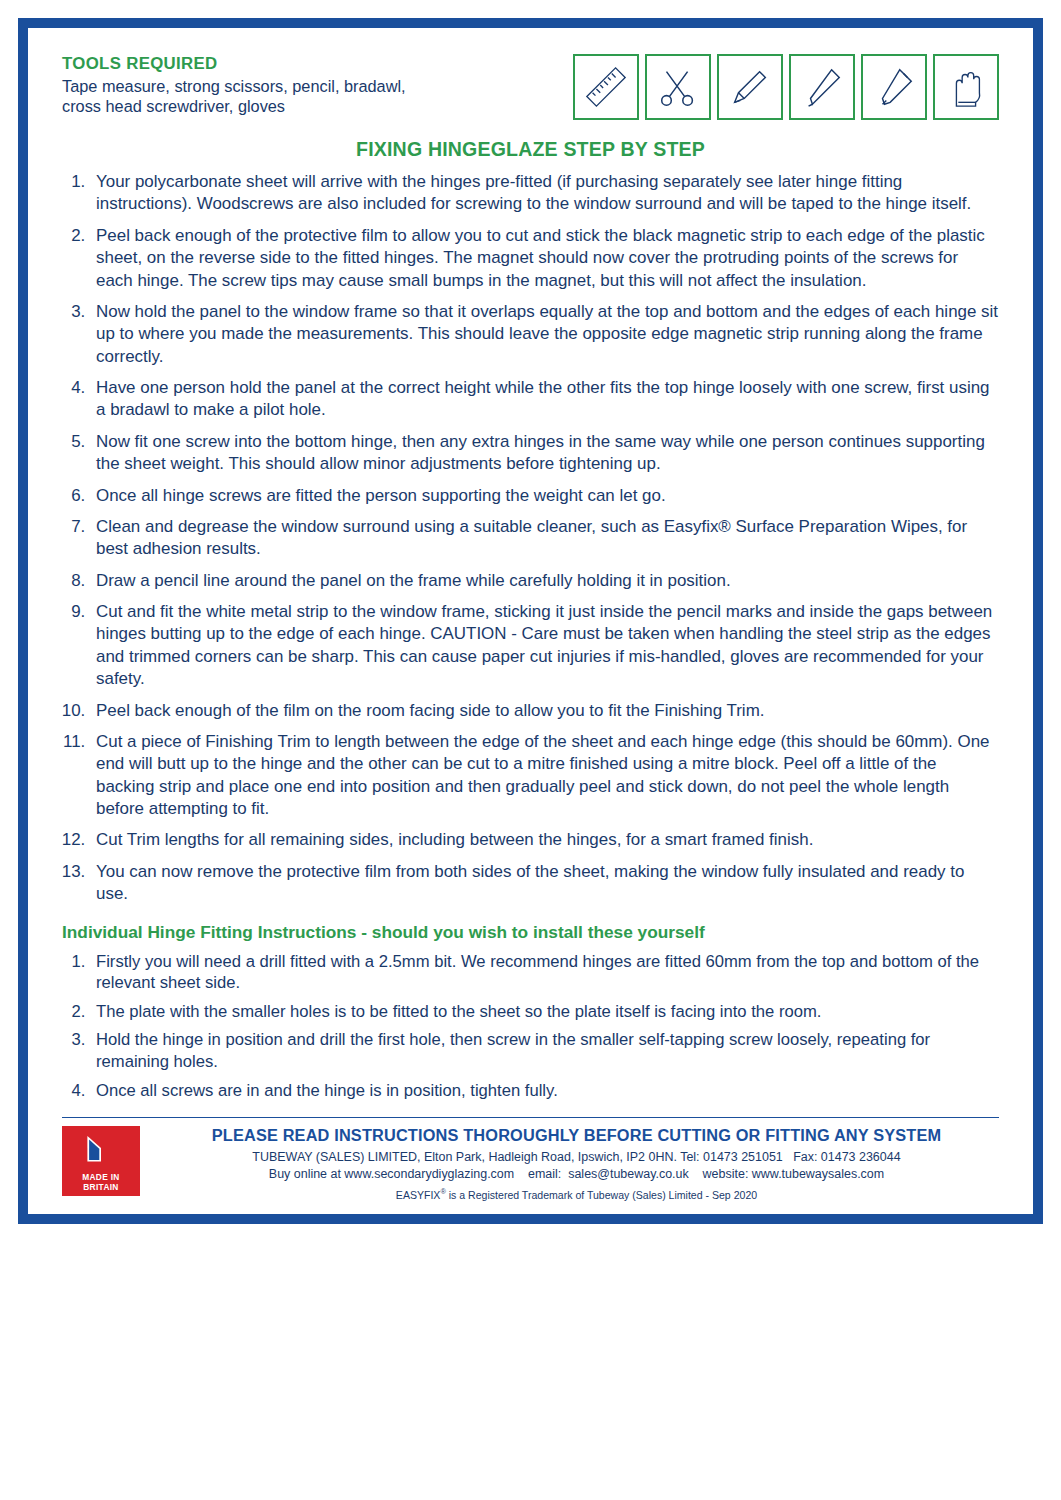TOOLS REQUIRED
Tape measure, strong scissors, pencil, bradawl,
cross head screwdriver, gloves
FIXING HINGEGLAZE STEP BY STEP
Your polycarbonate sheet will arrive with the hinges pre-fitted (if purchasing separately see later hinge fitting instructions). Woodscrews are also included for screwing to the window surround and will be taped to the hinge itself.
Peel back enough of the protective film to allow you to cut and stick the black magnetic strip to each edge of the plastic sheet, on the reverse side to the fitted hinges. The magnet should now cover the protruding points of the screws for each hinge. The screw tips may cause small bumps in the magnet, but this will not affect the insulation.
Now hold the panel to the window frame so that it overlaps equally at the top and bottom and the edges of each hinge sit up to where you made the measurements. This should leave the opposite edge magnetic strip running along the frame correctly.
Have one person hold the panel at the correct height while the other fits the top hinge loosely with one screw, first using a bradawl to make a pilot hole.
Now fit one screw into the bottom hinge, then any extra hinges in the same way while one person continues supporting the sheet weight. This should allow minor adjustments before tightening up.
Once all hinge screws are fitted the person supporting the weight can let go.
Clean and degrease the window surround using a suitable cleaner, such as Easyfix® Surface Preparation Wipes, for best adhesion results.
Draw a pencil line around the panel on the frame while carefully holding it in position.
Cut and fit the white metal strip to the window frame, sticking it just inside the pencil marks and inside the gaps between hinges butting up to the edge of each hinge. CAUTION - Care must be taken when handling the steel strip as the edges and trimmed corners can be sharp. This can cause paper cut injuries if mis-handled, gloves are recommended for your safety.
Peel back enough of the film on the room facing side to allow you to fit the Finishing Trim.
Cut a piece of Finishing Trim to length between the edge of the sheet and each hinge edge (this should be 60mm). One end will butt up to the hinge and the other can be cut to a mitre finished using a mitre block. Peel off a little of the backing strip and place one end into position and then gradually peel and stick down, do not peel the whole length before attempting to fit.
Cut Trim lengths for all remaining sides, including between the hinges, for a smart framed finish.
You can now remove the protective film from both sides of the sheet, making the window fully insulated and ready to use.
Individual Hinge Fitting Instructions - should you wish to install these yourself
Firstly you will need a drill fitted with a 2.5mm bit. We recommend hinges are fitted 60mm from the top and bottom of the relevant sheet side.
The plate with the smaller holes is to be fitted to the sheet so the plate itself is facing into the room.
Hold the hinge in position and drill the first hole, then screw in the smaller self-tapping screw loosely, repeating for remaining holes.
Once all screws are in and the hinge is in position, tighten fully.
MADE IN
BRITAIN
PLEASE READ INSTRUCTIONS THOROUGHLY BEFORE CUTTING OR FITTING ANY SYSTEM
TUBEWAY (SALES) LIMITED, Elton Park, Hadleigh Road, Ipswich, IP2 0HN. Tel: 01473 251051 Fax: 01473 236044
Buy online at www.secondarydiyglazing.com email: sales@tubeway.co.uk website: www.tubewaysales.com
EASYFIX® is a Registered Trademark of Tubeway (Sales) Limited - Sep 2020